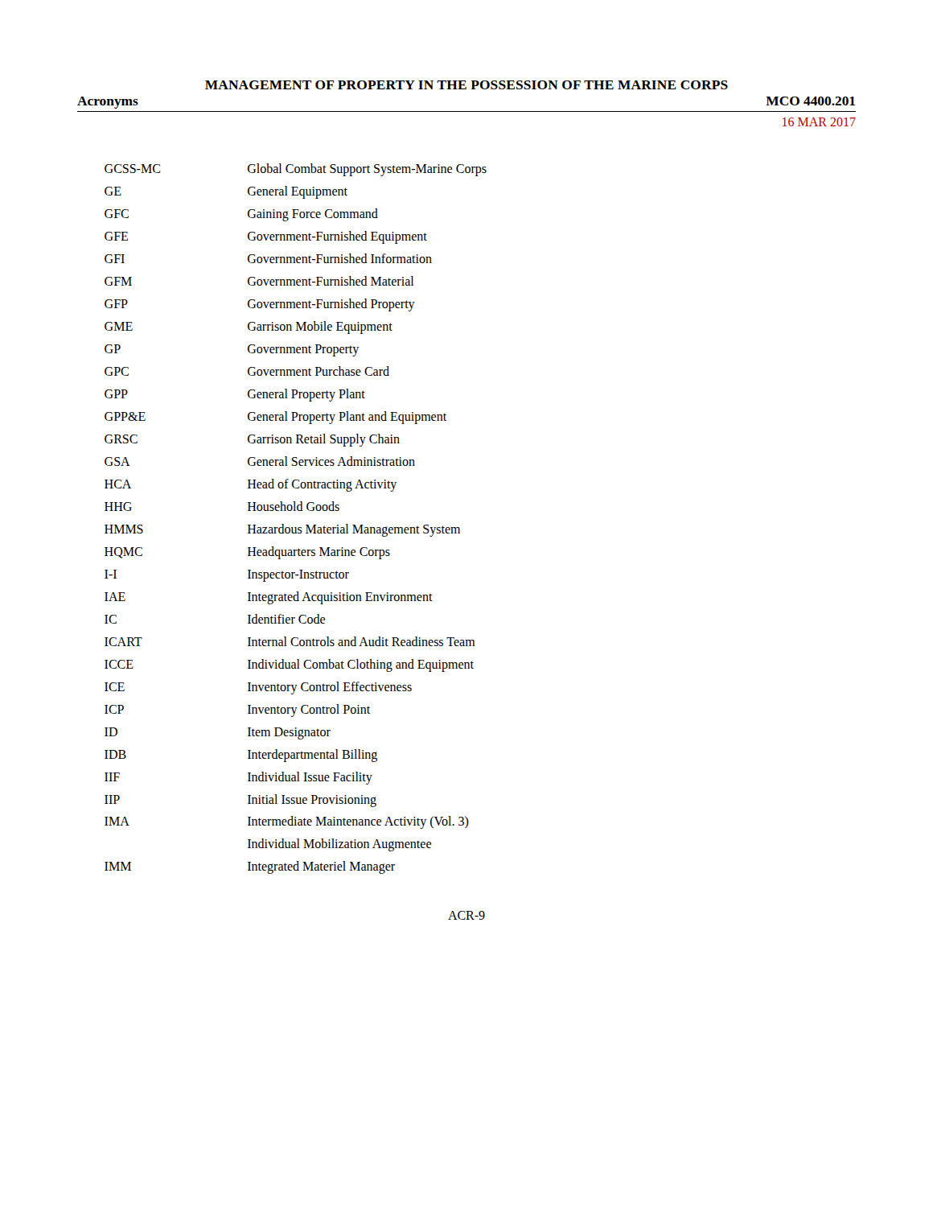MANAGEMENT OF PROPERTY IN THE POSSESSION OF THE MARINE CORPS
Acronyms MCO 4400.201
16 MAR 2017
| GCSS-MC | Global Combat Support System-Marine Corps |
| GE | General Equipment |
| GFC | Gaining Force Command |
| GFE | Government-Furnished Equipment |
| GFI | Government-Furnished Information |
| GFM | Government-Furnished Material |
| GFP | Government-Furnished Property |
| GME | Garrison Mobile Equipment |
| GP | Government Property |
| GPC | Government Purchase Card |
| GPP | General Property Plant |
| GPP&E | General Property Plant and Equipment |
| GRSC | Garrison Retail Supply Chain |
| GSA | General Services Administration |
| HCA | Head of Contracting Activity |
| HHG | Household Goods |
| HMMS | Hazardous Material Management System |
| HQMC | Headquarters Marine Corps |
| I-I | Inspector-Instructor |
| IAE | Integrated Acquisition Environment |
| IC | Identifier Code |
| ICART | Internal Controls and Audit Readiness Team |
| ICCE | Individual Combat Clothing and Equipment |
| ICE | Inventory Control Effectiveness |
| ICP | Inventory Control Point |
| ID | Item Designator |
| IDB | Interdepartmental Billing |
| IIF | Individual Issue Facility |
| IIP | Initial Issue Provisioning |
| IMA | Intermediate Maintenance Activity (Vol. 3) Individual Mobilization Augmentee |
| IMM | Integrated Materiel Manager |
ACR-9